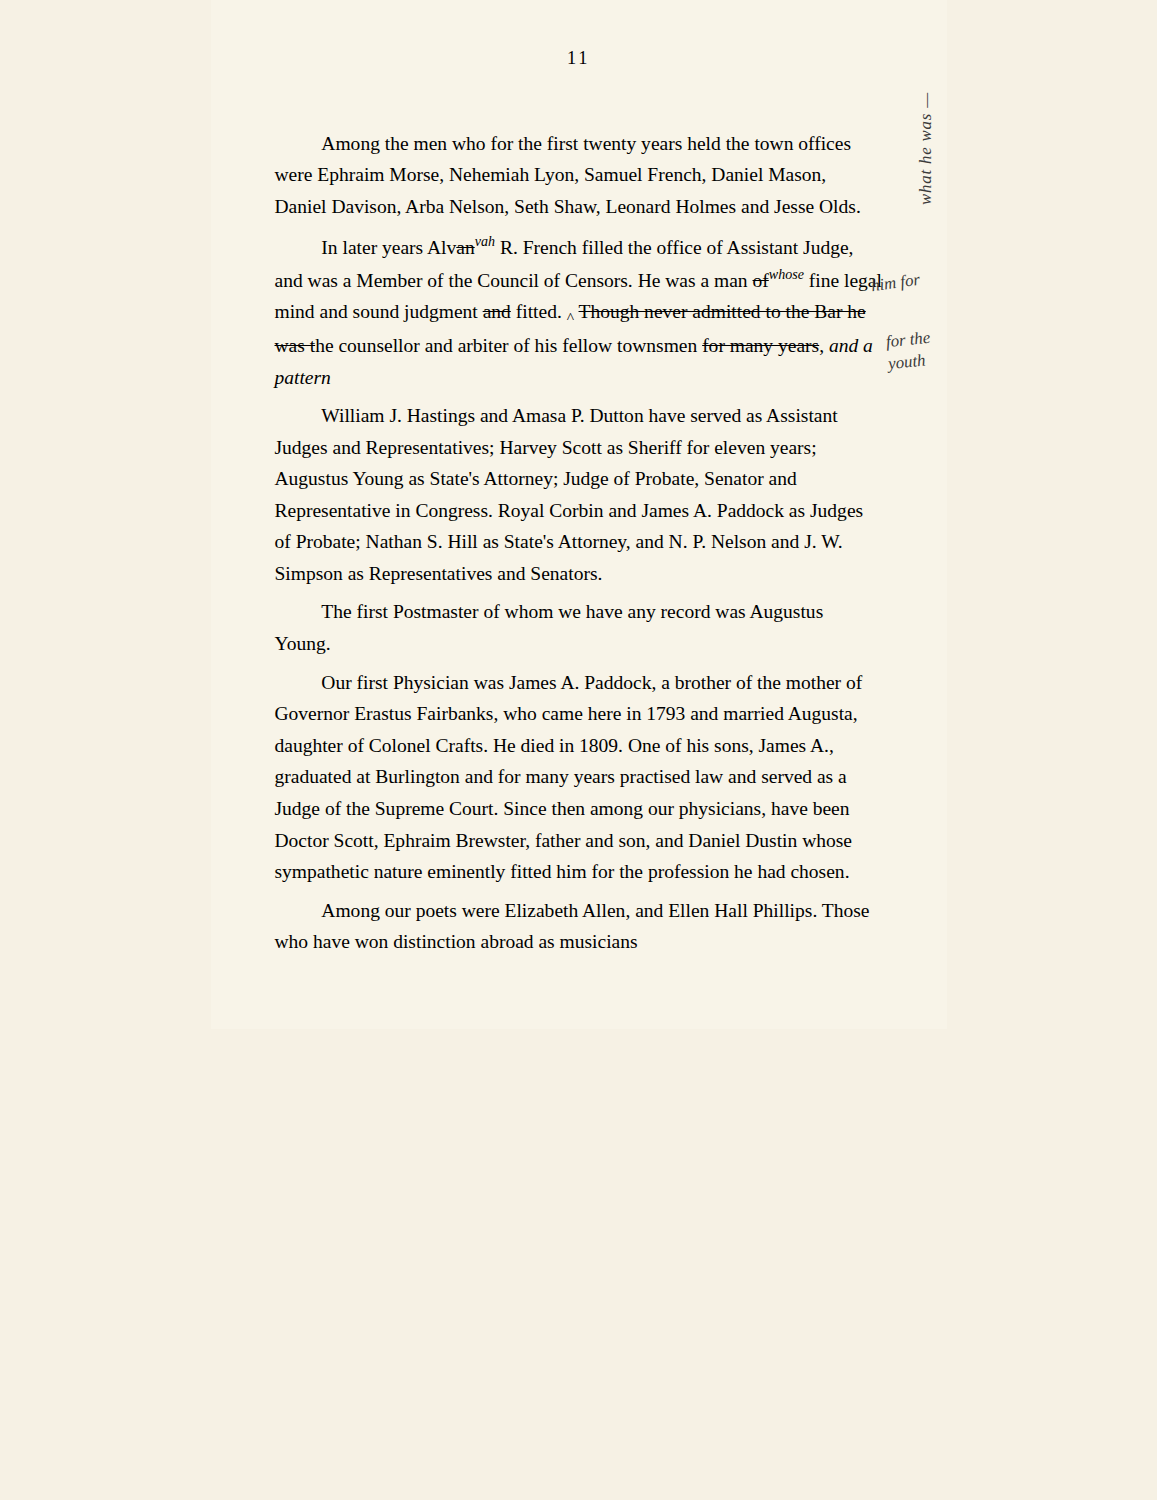11
what he was —
him for
for the
youth
Among the men who for the first twenty years held the town offices were Ephraim Morse, Nehemiah Lyon, Samuel French, Daniel Mason, Daniel Davison, Arba Nelson, Seth Shaw, Leonard Holmes and Jesse Olds.
In later years Alvan vah R. French filled the office of Assistant Judge, and was a Member of the Council of Censors. He was a man of whose fine legal mind and sound judgment and fitted. ^ Though never admitted to the Bar he was the counsellor and arbiter of his fellow townsmen for many years, and a pattern
William J. Hastings and Amasa P. Dutton have served as Assistant Judges and Representatives; Harvey Scott as Sheriff for eleven years; Augustus Young as State's Attorney; Judge of Probate, Senator and Representative in Congress. Royal Corbin and James A. Paddock as Judges of Probate; Nathan S. Hill as State's Attorney, and N. P. Nelson and J. W. Simpson as Representatives and Senators.
The first Postmaster of whom we have any record was Augustus Young.
Our first Physician was James A. Paddock, a brother of the mother of Governor Erastus Fairbanks, who came here in 1793 and married Augusta, daughter of Colonel Crafts. He died in 1809. One of his sons, James A., graduated at Burlington and for many years practised law and served as a Judge of the Supreme Court. Since then among our physicians, have been Doctor Scott, Ephraim Brewster, father and son, and Daniel Dustin whose sympathetic nature eminently fitted him for the profession he had chosen.
Among our poets were Elizabeth Allen, and Ellen Hall Phillips. Those who have won distinction abroad as musicians